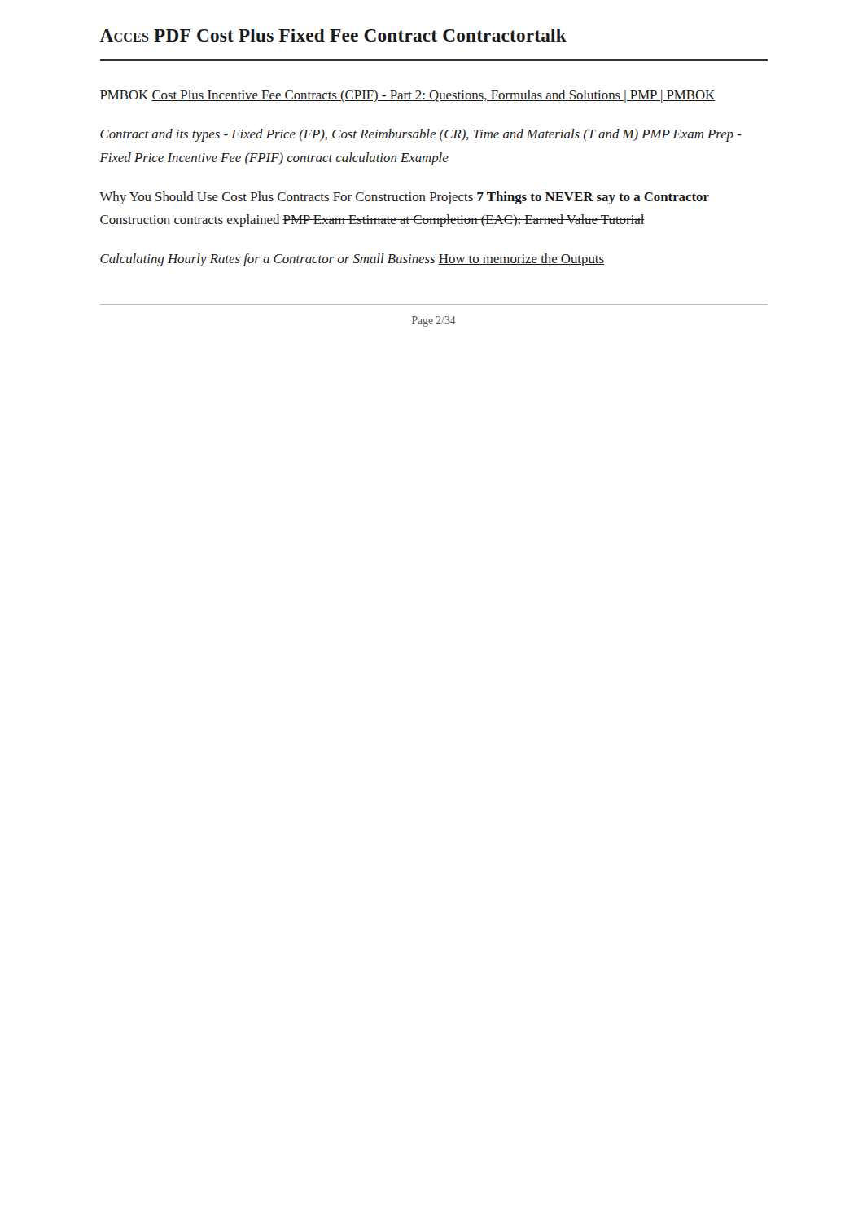Acces PDF Cost Plus Fixed Fee Contract Contractortalk
PMBOK Cost Plus Incentive Fee Contracts (CPIF) - Part 2: Questions, Formulas and Solutions | PMP | PMBOK
Contract and its types - Fixed Price (FP), Cost Reimbursable (CR), Time and Materials (T and M) PMP Exam Prep - Fixed Price Incentive Fee (FPIF) contract calculation Example
Why You Should Use Cost Plus Contracts For Construction Projects 7 Things to NEVER say to a Contractor Construction contracts explained PMP Exam Estimate at Completion (EAC): Earned Value Tutorial
Calculating Hourly Rates for a Contractor or Small Business How to memorize the Outputs
Page 2/34